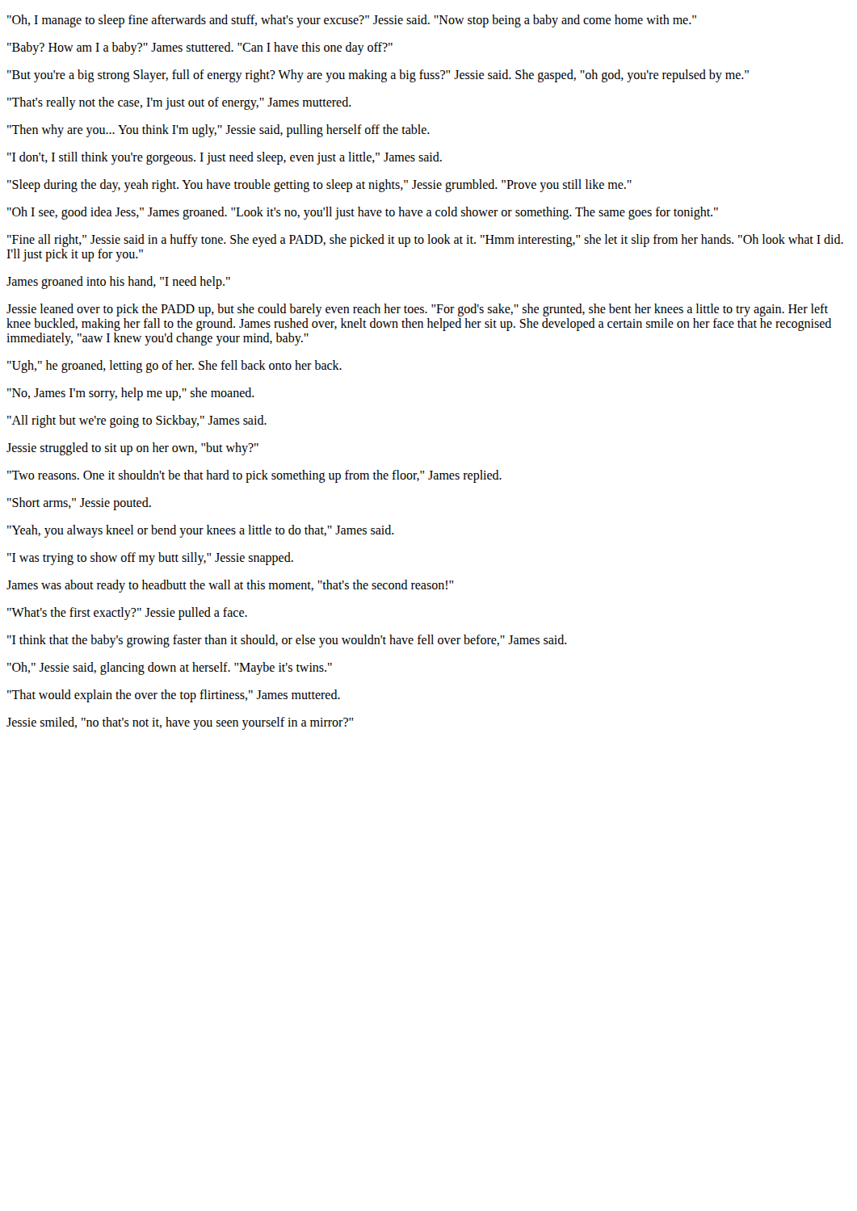"Oh, I manage to sleep fine afterwards and stuff, what's your excuse?" Jessie said. "Now stop being a baby and come home with me."
"Baby? How am I a baby?" James stuttered. "Can I have this one day off?"
"But you're a big strong Slayer, full of energy right? Why are you making a big fuss?" Jessie said. She gasped, "oh god, you're repulsed by me."
"That's really not the case, I'm just out of energy," James muttered.
"Then why are you... You think I'm ugly," Jessie said, pulling herself off the table.
"I don't, I still think you're gorgeous. I just need sleep, even just a little," James said.
"Sleep during the day, yeah right. You have trouble getting to sleep at nights," Jessie grumbled. "Prove you still like me."
"Oh I see, good idea Jess," James groaned. "Look it's no, you'll just have to have a cold shower or something. The same goes for tonight."
"Fine all right," Jessie said in a huffy tone. She eyed a PADD, she picked it up to look at it. "Hmm interesting," she let it slip from her hands. "Oh look what I did. I'll just pick it up for you."
James groaned into his hand, "I need help."
Jessie leaned over to pick the PADD up, but she could barely even reach her toes. "For god's sake," she grunted, she bent her knees a little to try again. Her left knee buckled, making her fall to the ground. James rushed over, knelt down then helped her sit up. She developed a certain smile on her face that he recognised immediately, "aaw I knew you'd change your mind, baby."
"Ugh," he groaned, letting go of her. She fell back onto her back.
"No, James I'm sorry, help me up," she moaned.
"All right but we're going to Sickbay," James said.
Jessie struggled to sit up on her own, "but why?"
"Two reasons. One it shouldn't be that hard to pick something up from the floor," James replied.
"Short arms," Jessie pouted.
"Yeah, you always kneel or bend your knees a little to do that," James said.
"I was trying to show off my butt silly," Jessie snapped.
James was about ready to headbutt the wall at this moment, "that's the second reason!"
"What's the first exactly?" Jessie pulled a face.
"I think that the baby's growing faster than it should, or else you wouldn't have fell over before," James said.
"Oh," Jessie said, glancing down at herself. "Maybe it's twins."
"That would explain the over the top flirtiness," James muttered.
Jessie smiled, "no that's not it, have you seen yourself in a mirror?"